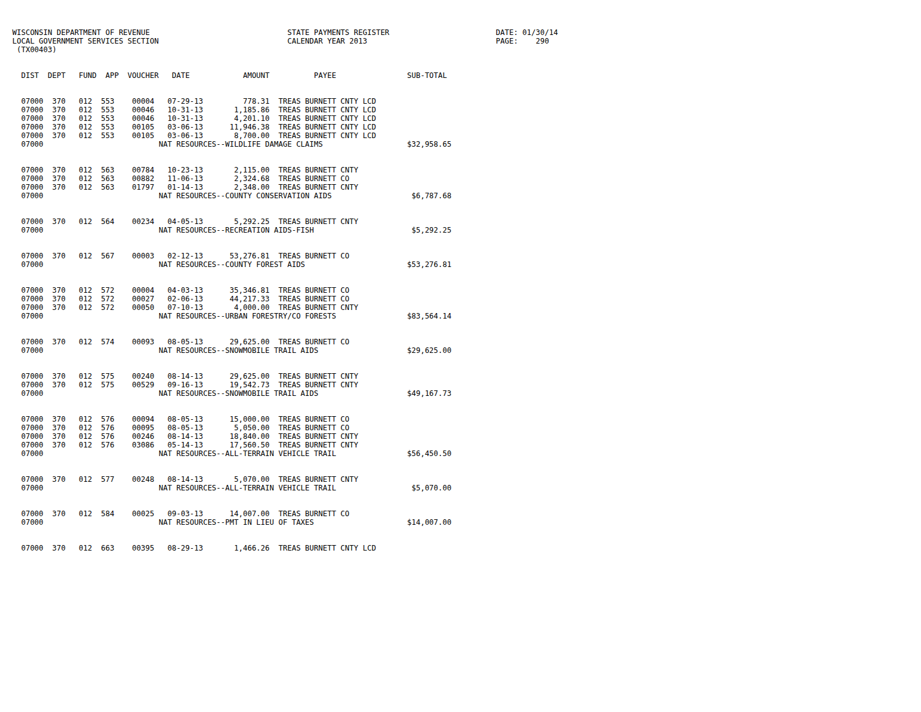WISCONSIN DEPARTMENT OF REVENUE                               STATE PAYMENTS REGISTER                        DATE: 01/30/14
LOCAL GOVERNMENT SERVICES SECTION                             CALENDAR YEAR 2013                             PAGE:    290
 (TX00403)


  DIST  DEPT   FUND  APP  VOUCHER   DATE            AMOUNT          PAYEE                SUB-TOTAL


  07000  370   012  553    00004   07-29-13         778.31  TREAS BURNETT CNTY LCD
  07000  370   012  553    00046   10-31-13       1,185.86  TREAS BURNETT CNTY LCD
  07000  370   012  553    00046   10-31-13       4,201.10  TREAS BURNETT CNTY LCD
  07000  370   012  553    00105   03-06-13      11,946.38  TREAS BURNETT CNTY LCD
  07000  370   012  553    00105   03-06-13       8,700.00  TREAS BURNETT CNTY LCD
  07000                          NAT RESOURCES--WILDLIFE DAMAGE CLAIMS                   $32,958.65


  07000  370   012  563    00784   10-23-13       2,115.00  TREAS BURNETT CNTY
  07000  370   012  563    00882   11-06-13       2,324.68  TREAS BURNETT CO
  07000  370   012  563    01797   01-14-13       2,348.00  TREAS BURNETT CNTY
  07000                          NAT RESOURCES--COUNTY CONSERVATION AIDS                  $6,787.68


  07000  370   012  564    00234   04-05-13       5,292.25  TREAS BURNETT CNTY
  07000                          NAT RESOURCES--RECREATION AIDS-FISH                      $5,292.25


  07000  370   012  567    00003   02-12-13      53,276.81  TREAS BURNETT CO
  07000                          NAT RESOURCES--COUNTY FOREST AIDS                       $53,276.81


  07000  370   012  572    00004   04-03-13      35,346.81  TREAS BURNETT CO
  07000  370   012  572    00027   02-06-13      44,217.33  TREAS BURNETT CO
  07000  370   012  572    00050   07-10-13       4,000.00  TREAS BURNETT CNTY
  07000                          NAT RESOURCES--URBAN FORESTRY/CO FORESTS                $83,564.14


  07000  370   012  574    00093   08-05-13      29,625.00  TREAS BURNETT CO
  07000                          NAT RESOURCES--SNOWMOBILE TRAIL AIDS                    $29,625.00


  07000  370   012  575    00240   08-14-13      29,625.00  TREAS BURNETT CNTY
  07000  370   012  575    00529   09-16-13      19,542.73  TREAS BURNETT CNTY
  07000                          NAT RESOURCES--SNOWMOBILE TRAIL AIDS                    $49,167.73


  07000  370   012  576    00094   08-05-13      15,000.00  TREAS BURNETT CO
  07000  370   012  576    00095   08-05-13       5,050.00  TREAS BURNETT CO
  07000  370   012  576    00246   08-14-13      18,840.00  TREAS BURNETT CNTY
  07000  370   012  576    03086   05-14-13      17,560.50  TREAS BURNETT CNTY
  07000                          NAT RESOURCES--ALL-TERRAIN VEHICLE TRAIL                $56,450.50


  07000  370   012  577    00248   08-14-13       5,070.00  TREAS BURNETT CNTY
  07000                          NAT RESOURCES--ALL-TERRAIN VEHICLE TRAIL                 $5,070.00


  07000  370   012  584    00025   09-03-13      14,007.00  TREAS BURNETT CO
  07000                          NAT RESOURCES--PMT IN LIEU OF TAXES                     $14,007.00


  07000  370   012  663    00395   08-29-13       1,466.26  TREAS BURNETT CNTY LCD